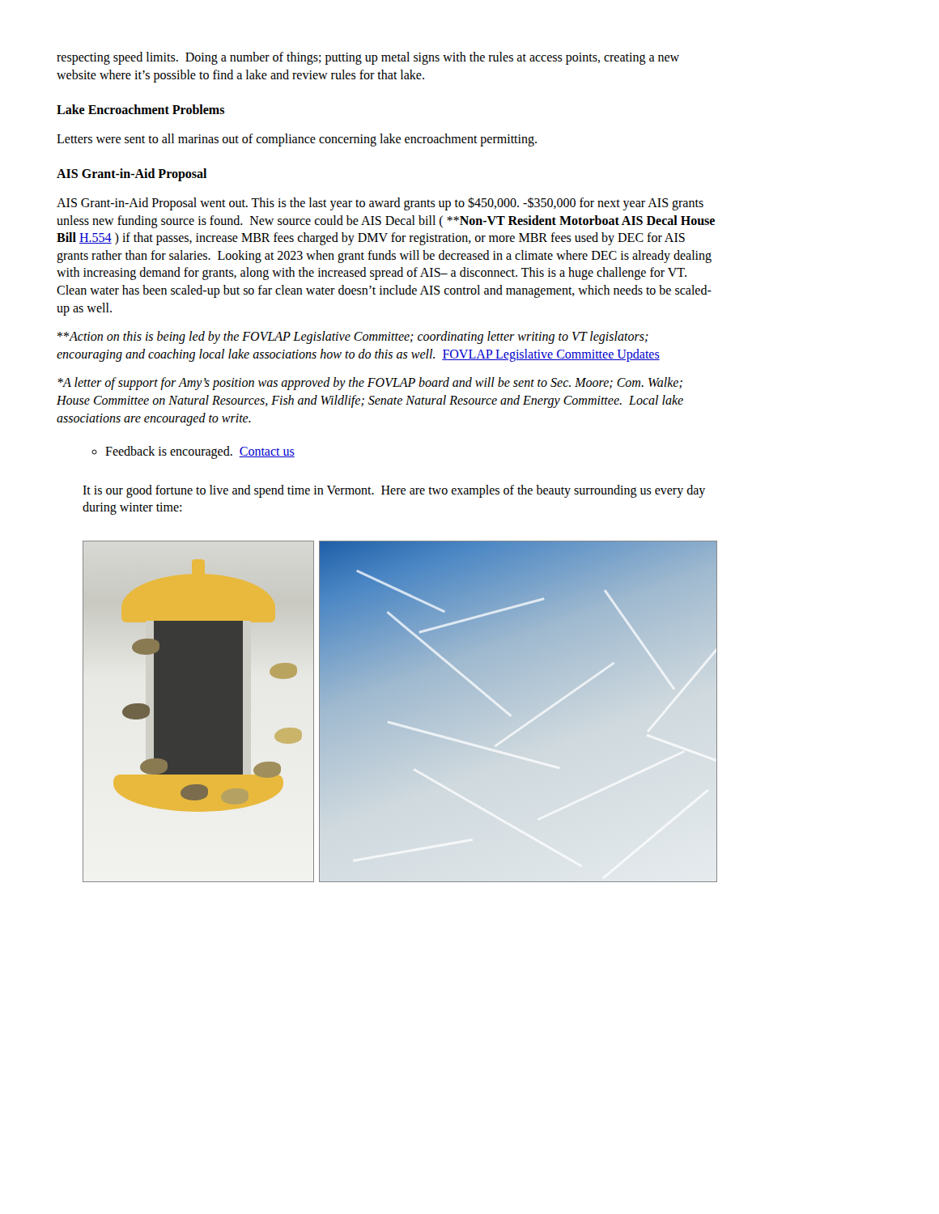respecting speed limits. Doing a number of things; putting up metal signs with the rules at access points, creating a new website where it’s possible to find a lake and review rules for that lake.
Lake Encroachment Problems
Letters were sent to all marinas out of compliance concerning lake encroachment permitting.
AIS Grant-in-Aid Proposal
AIS Grant-in-Aid Proposal went out. This is the last year to award grants up to $450,000. -$350,000 for next year AIS grants unless new funding source is found. New source could be AIS Decal bill ( **Non-VT Resident Motorboat AIS Decal House Bill H.554 ) if that passes, increase MBR fees charged by DMV for registration, or more MBR fees used by DEC for AIS grants rather than for salaries. Looking at 2023 when grant funds will be decreased in a climate where DEC is already dealing with increasing demand for grants, along with the increased spread of AIS– a disconnect. This is a huge challenge for VT. Clean water has been scaled-up but so far clean water doesn’t include AIS control and management, which needs to be scaled-up as well.
**Action on this is being led by the FOVLAP Legislative Committee; coordinating letter writing to VT legislators; encouraging and coaching local lake associations how to do this as well. FOVLAP Legislative Committee Updates
*A letter of support for Amy’s position was approved by the FOVLAP board and will be sent to Sec. Moore; Com. Walke; House Committee on Natural Resources, Fish and Wildlife; Senate Natural Resource and Energy Committee. Local lake associations are encouraged to write.
Feedback is encouraged. Contact us
It is our good fortune to live and spend time in Vermont. Here are two examples of the beauty surrounding us every day during winter time: